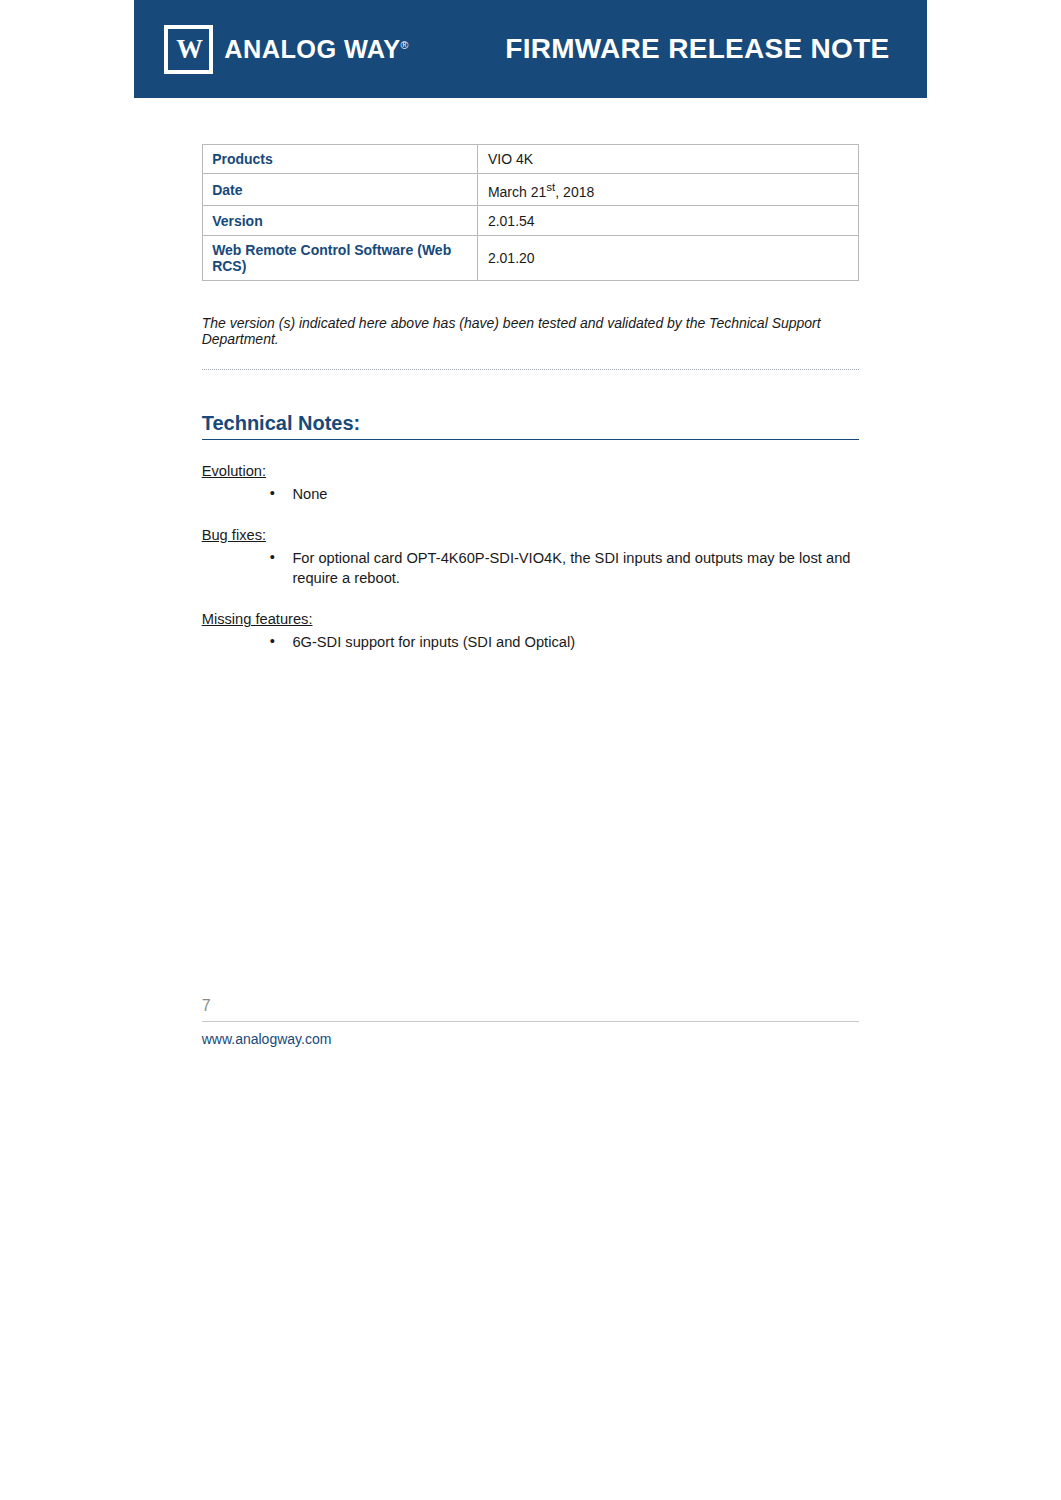W
ANALOG WAY®
FIRMWARE RELEASE NOTE
| Products | VIO 4K |
| Date | March 21 st , 2018 |
| Version | 2.01.54 |
| Web Remote Control Software (Web RCS) | 2.01.20 |
The version (s) indicated here above has (have) been tested and validated by the Technical Support Department.
Technical Notes:
Evolution:
None
Bug fixes:
For optional card OPT-4K60P-SDI-VIO4K, the SDI inputs and outputs may be lost and require a reboot.
Missing features:
6G-SDI support for inputs (SDI and Optical)
7
www.analogway.com